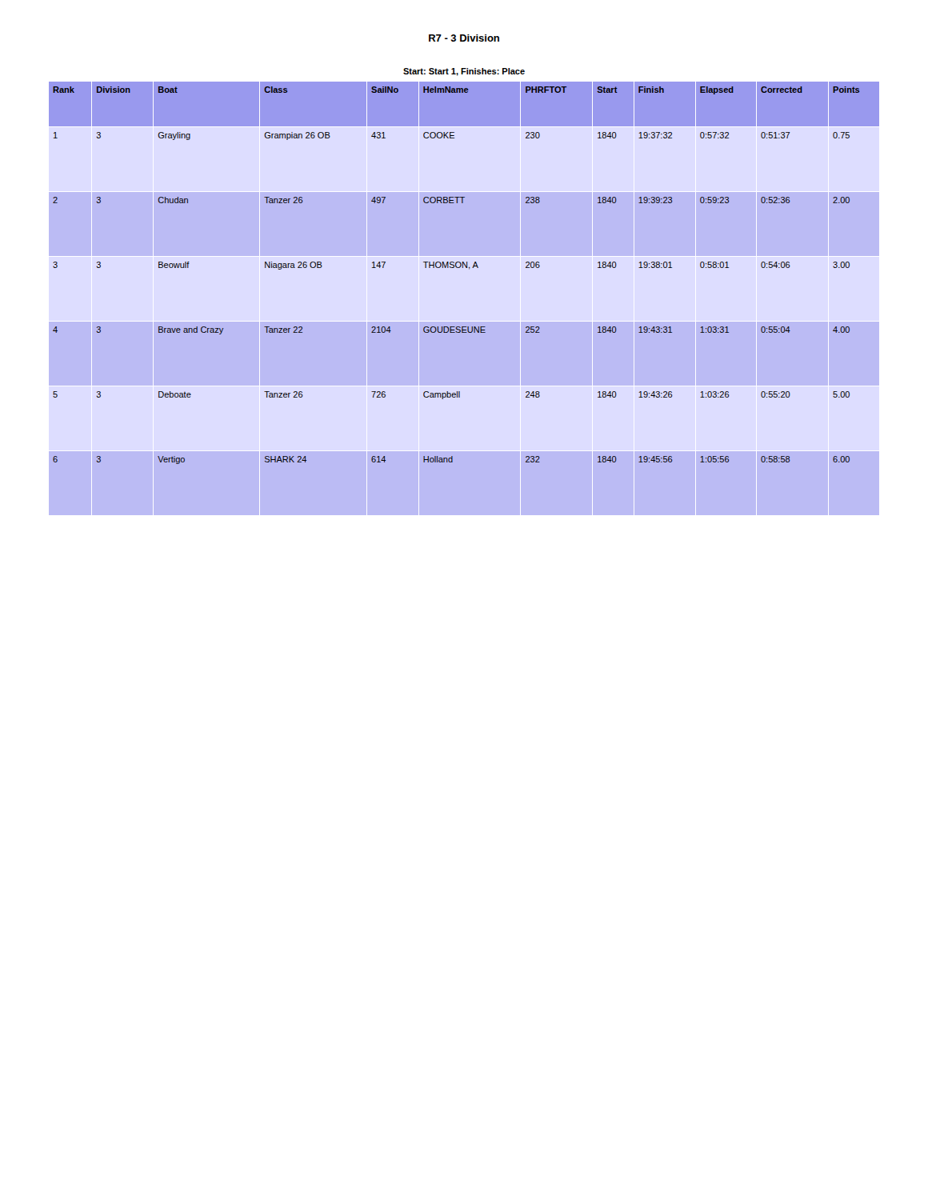R7 - 3 Division
Start: Start 1, Finishes: Place
| Rank | Division | Boat | Class | SailNo | HelmName | PHRFTOT | Start | Finish | Elapsed | Corrected | Points |
| --- | --- | --- | --- | --- | --- | --- | --- | --- | --- | --- | --- |
| 1 | 3 | Grayling | Grampian 26 OB | 431 | COOKE | 230 | 1840 | 19:37:32 | 0:57:32 | 0:51:37 | 0.75 |
| 2 | 3 | Chudan | Tanzer 26 | 497 | CORBETT | 238 | 1840 | 19:39:23 | 0:59:23 | 0:52:36 | 2.00 |
| 3 | 3 | Beowulf | Niagara 26 OB | 147 | THOMSON, A | 206 | 1840 | 19:38:01 | 0:58:01 | 0:54:06 | 3.00 |
| 4 | 3 | Brave and Crazy | Tanzer 22 | 2104 | GOUDESEUNE | 252 | 1840 | 19:43:31 | 1:03:31 | 0:55:04 | 4.00 |
| 5 | 3 | Deboate | Tanzer 26 | 726 | Campbell | 248 | 1840 | 19:43:26 | 1:03:26 | 0:55:20 | 5.00 |
| 6 | 3 | Vertigo | SHARK 24 | 614 | Holland | 232 | 1840 | 19:45:56 | 1:05:56 | 0:58:58 | 6.00 |